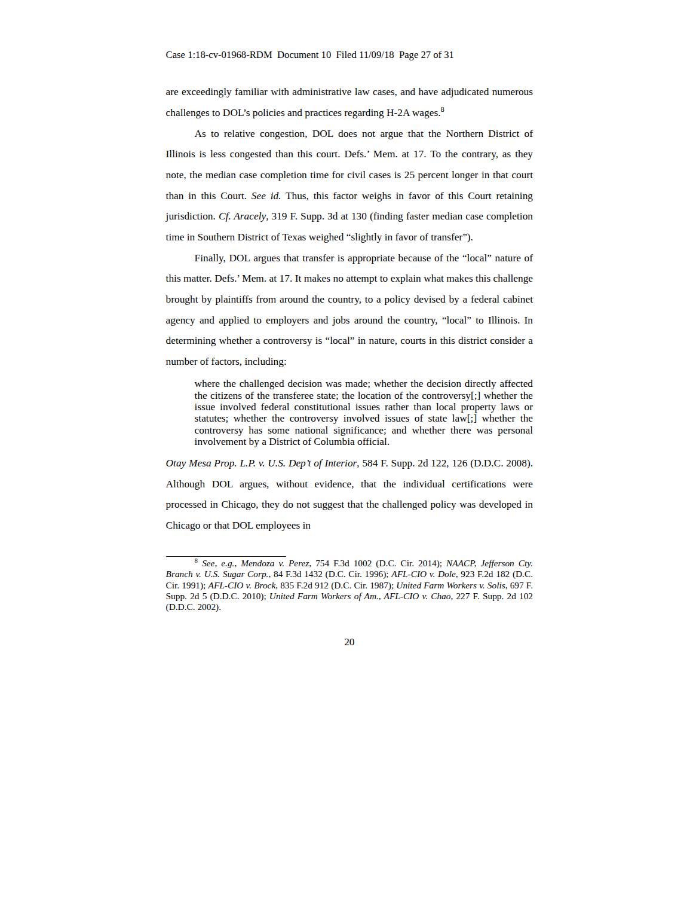Case 1:18-cv-01968-RDM Document 10 Filed 11/09/18 Page 27 of 31
are exceedingly familiar with administrative law cases, and have adjudicated numerous challenges to DOL’s policies and practices regarding H-2A wages.8
As to relative congestion, DOL does not argue that the Northern District of Illinois is less congested than this court. Defs.’ Mem. at 17. To the contrary, as they note, the median case completion time for civil cases is 25 percent longer in that court than in this Court. See id. Thus, this factor weighs in favor of this Court retaining jurisdiction. Cf. Aracely, 319 F. Supp. 3d at 130 (finding faster median case completion time in Southern District of Texas weighed “slightly in favor of transfer”).
Finally, DOL argues that transfer is appropriate because of the “local” nature of this matter. Defs.’ Mem. at 17. It makes no attempt to explain what makes this challenge brought by plaintiffs from around the country, to a policy devised by a federal cabinet agency and applied to employers and jobs around the country, “local” to Illinois. In determining whether a controversy is “local” in nature, courts in this district consider a number of factors, including:
where the challenged decision was made; whether the decision directly affected the citizens of the transferee state; the location of the controversy[;] whether the issue involved federal constitutional issues rather than local property laws or statutes; whether the controversy involved issues of state law[;] whether the controversy has some national significance; and whether there was personal involvement by a District of Columbia official.
Otay Mesa Prop. L.P. v. U.S. Dep’t of Interior, 584 F. Supp. 2d 122, 126 (D.D.C. 2008). Although DOL argues, without evidence, that the individual certifications were processed in Chicago, they do not suggest that the challenged policy was developed in Chicago or that DOL employees in
8 See, e.g., Mendoza v. Perez, 754 F.3d 1002 (D.C. Cir. 2014); NAACP, Jefferson Cty. Branch v. U.S. Sugar Corp., 84 F.3d 1432 (D.C. Cir. 1996); AFL-CIO v. Dole, 923 F.2d 182 (D.C. Cir. 1991); AFL-CIO v. Brock, 835 F.2d 912 (D.C. Cir. 1987); United Farm Workers v. Solis, 697 F. Supp. 2d 5 (D.D.C. 2010); United Farm Workers of Am., AFL-CIO v. Chao, 227 F. Supp. 2d 102 (D.D.C. 2002).
20